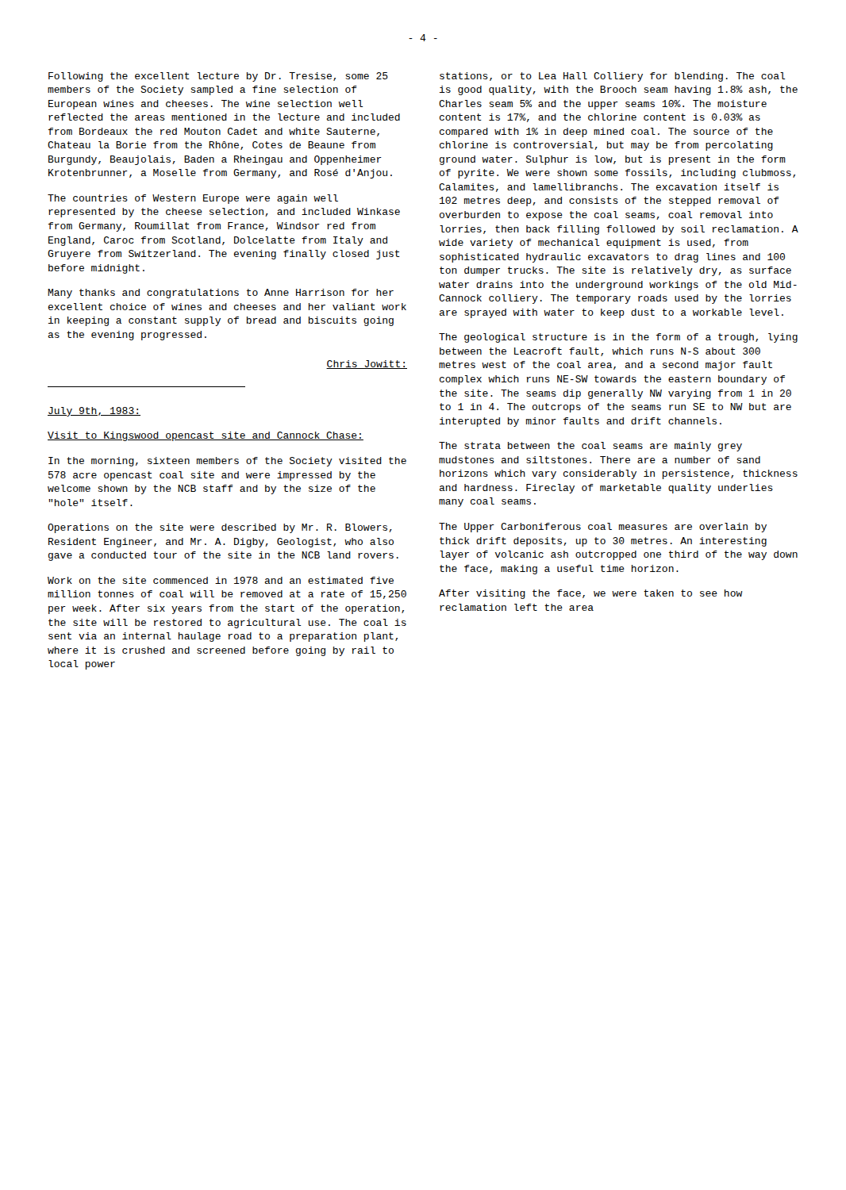- 4 -
Following the excellent lecture by Dr. Tresise, some 25 members of the Society sampled a fine selection of European wines and cheeses. The wine selection well reflected the areas mentioned in the lecture and included from Bordeaux the red Mouton Cadet and white Sauterne, Chateau la Borie from the Rhône, Cotes de Beaune from Burgundy, Beaujolais, Baden a Rheingau and Oppenheimer Krotenbrunner, a Moselle from Germany, and Rosé d'Anjou.
The countries of Western Europe were again well represented by the cheese selection, and included Winkase from Germany, Roumillat from France, Windsor red from England, Caroc from Scotland, Dolcelatte from Italy and Gruyere from Switzerland. The evening finally closed just before midnight.
Many thanks and congratulations to Anne Harrison for her excellent choice of wines and cheeses and her valiant work in keeping a constant supply of bread and biscuits going as the evening progressed.
Chris Jowitt:
July 9th, 1983:
Visit to Kingswood opencast site and Cannock Chase:
In the morning, sixteen members of the Society visited the 578 acre opencast coal site and were impressed by the welcome shown by the NCB staff and by the size of the "hole" itself.
Operations on the site were described by Mr. R. Blowers, Resident Engineer, and Mr. A. Digby, Geologist, who also gave a conducted tour of the site in the NCB land rovers.
Work on the site commenced in 1978 and an estimated five million tonnes of coal will be removed at a rate of 15,250 per week. After six years from the start of the operation, the site will be restored to agricultural use. The coal is sent via an internal haulage road to a preparation plant, where it is crushed and screened before going by rail to local power
stations, or to Lea Hall Colliery for blending. The coal is good quality, with the Brooch seam having 1.8% ash, the Charles seam 5% and the upper seams 10%. The moisture content is 17%, and the chlorine content is 0.03% as compared with 1% in deep mined coal. The source of the chlorine is controversial, but may be from percolating ground water. Sulphur is low, but is present in the form of pyrite. We were shown some fossils, including clubmoss, Calamites, and lamellibranchs. The excavation itself is 102 metres deep, and consists of the stepped removal of overburden to expose the coal seams, coal removal into lorries, then back filling followed by soil reclamation. A wide variety of mechanical equipment is used, from sophisticated hydraulic excavators to drag lines and 100 ton dumper trucks. The site is relatively dry, as surface water drains into the underground workings of the old Mid-Cannock colliery. The temporary roads used by the lorries are sprayed with water to keep dust to a workable level.
The geological structure is in the form of a trough, lying between the Leacroft fault, which runs N-S about 300 metres west of the coal area, and a second major fault complex which runs NE-SW towards the eastern boundary of the site. The seams dip generally NW varying from 1 in 20 to 1 in 4. The outcrops of the seams run SE to NW but are interupted by minor faults and drift channels.
The strata between the coal seams are mainly grey mudstones and siltstones. There are a number of sand horizons which vary considerably in persistence, thickness and hardness. Fireclay of marketable quality underlies many coal seams.
The Upper Carboniferous coal measures are overlain by thick drift deposits, up to 30 metres. An interesting layer of volcanic ash outcropped one third of the way down the face, making a useful time horizon.
After visiting the face, we were taken to see how reclamation left the area